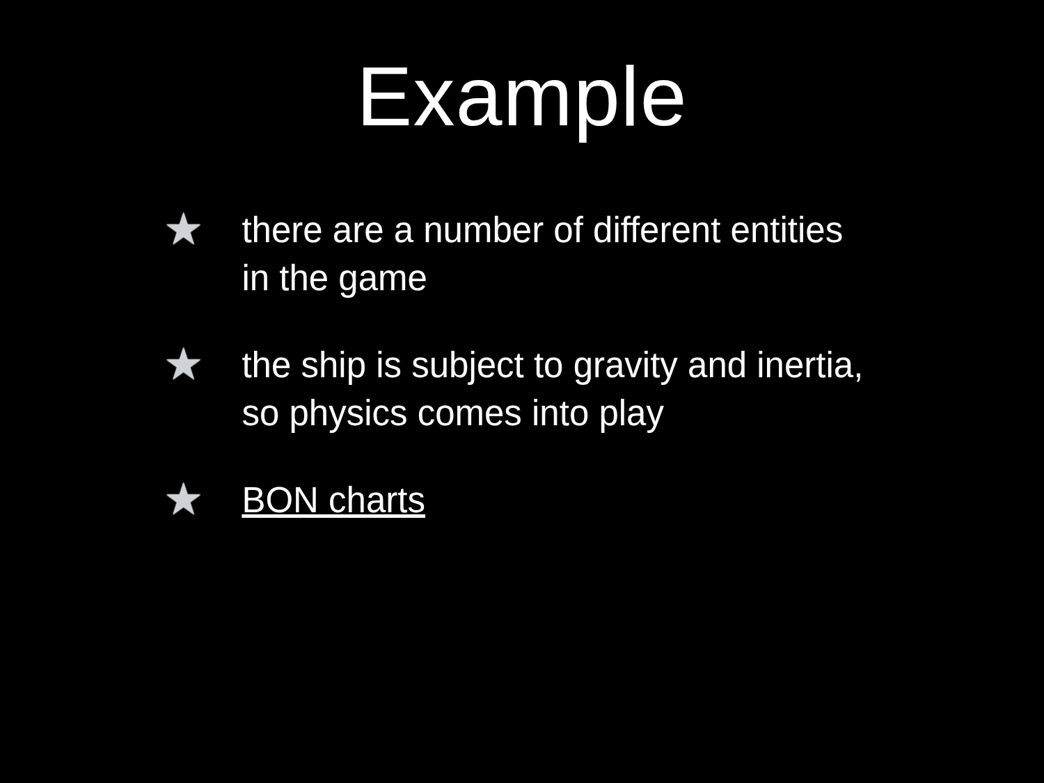Example
there are a number of different entities in the game
the ship is subject to gravity and inertia, so physics comes into play
BON charts